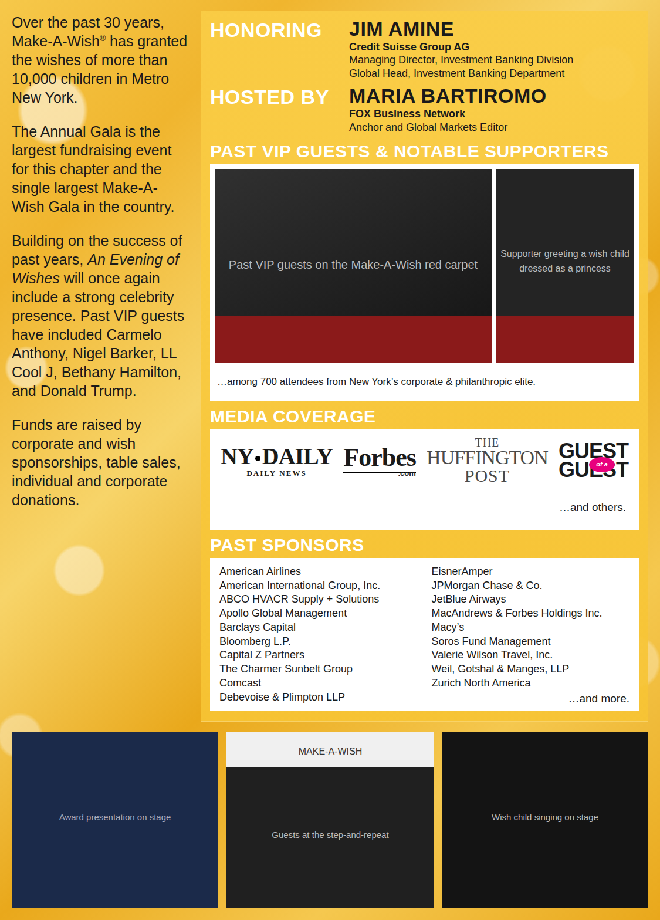Over the past 30 years, Make-A-Wish® has granted the wishes of more than 10,000 children in Metro New York.
The Annual Gala is the largest fundraising event for this chapter and the single largest Make-A-Wish Gala in the country.
Building on the success of past years, An Evening of Wishes will once again include a strong celebrity presence. Past VIP guests have included Carmelo Anthony, Nigel Barker, LL Cool J, Bethany Hamilton, and Donald Trump.
Funds are raised by corporate and wish sponsorships, table sales, individual and corporate donations.
HONORING
JIM AMINE
Credit Suisse Group AG
Managing Director, Investment Banking Division
Global Head, Investment Banking Department
HOSTED BY
MARIA BARTIROMO
FOX Business Network
Anchor and Global Markets Editor
PAST VIP GUESTS & NOTABLE SUPPORTERS
…among 700 attendees from New York’s corporate & philanthropic elite.
MEDIA COVERAGE
NY DAILY
DAILY NEWS
Forbes .com
THE
HUFFINGTON
POST
GUEST
GUEST
of a
…and others.
PAST SPONSORS
American Airlines
American International Group, Inc.
ABCO HVACR Supply + Solutions
Apollo Global Management
Barclays Capital
Bloomberg L.P.
Capital Z Partners
The Charmer Sunbelt Group
Comcast
Debevoise & Plimpton LLP
EisnerAmper
JPMorgan Chase & Co.
JetBlue Airways
MacAndrews & Forbes Holdings Inc.
Macy’s
Soros Fund Management
Valerie Wilson Travel, Inc.
Weil, Gotshal & Manges, LLP
Zurich North America
…and more.